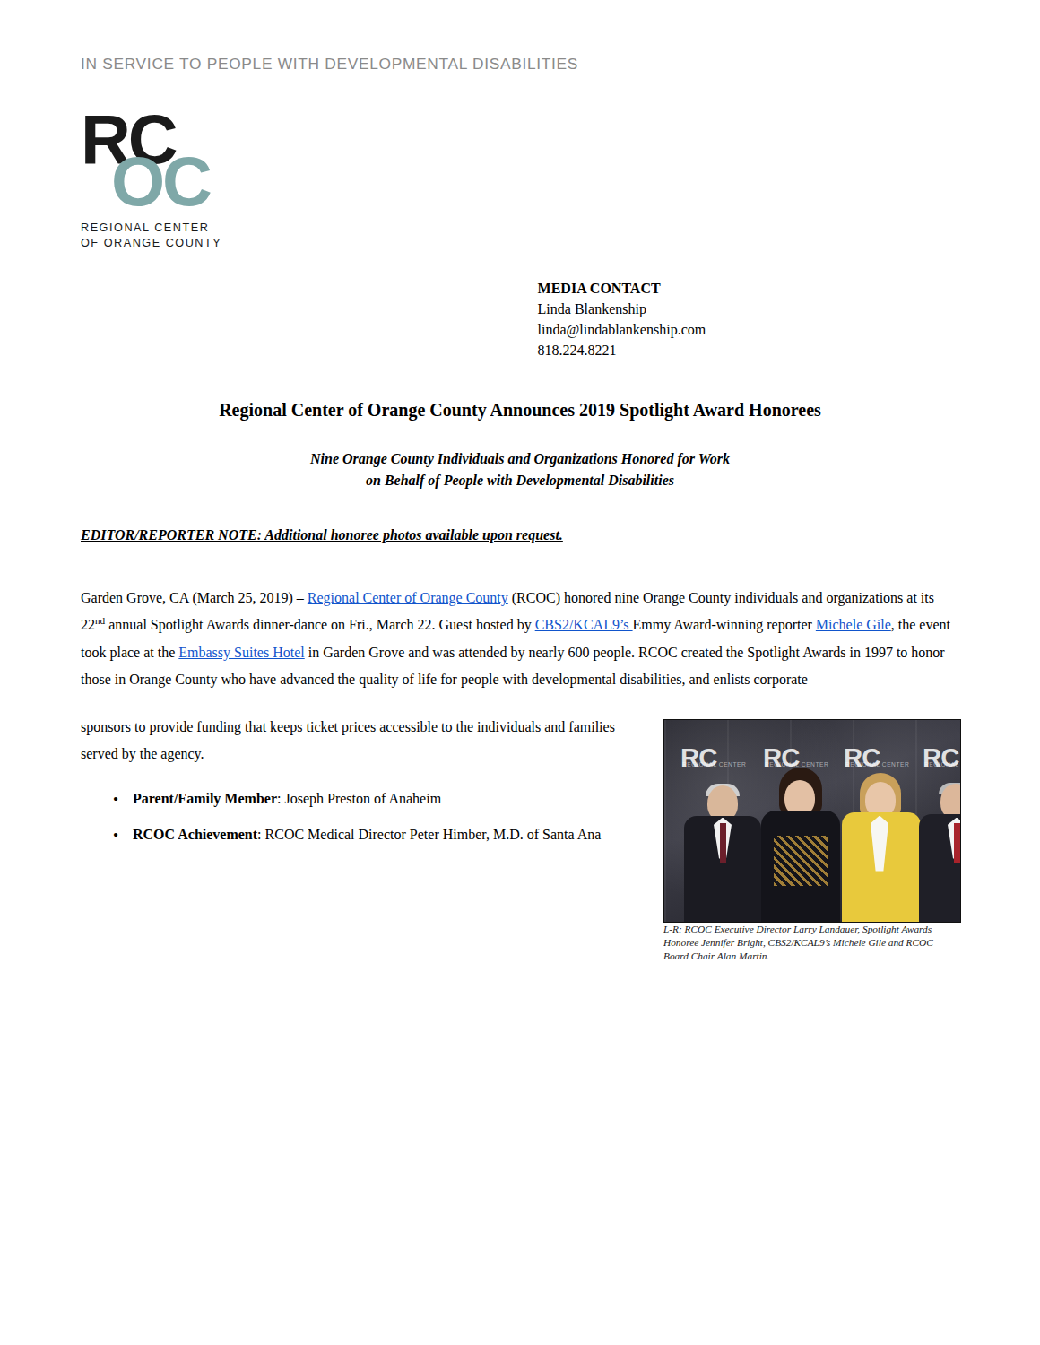IN SERVICE TO PEOPLE WITH DEVELOPMENTAL DISABILITIES
RCOC
REGIONAL CENTER
OF ORANGE COUNTY
MEDIA CONTACT
Linda Blankenship
linda@lindablankenship.com
818.224.8221
Regional Center of Orange County Announces 2019 Spotlight Award Honorees
Nine Orange County Individuals and Organizations Honored for Work
on Behalf of People with Developmental Disabilities
EDITOR/REPORTER NOTE: Additional honoree photos available upon request.
Garden Grove, CA (March 25, 2019) – Regional Center of Orange County (RCOC) honored nine Orange County individuals and organizations at its 22nd annual Spotlight Awards dinner-dance on Fri., March 22. Guest hosted by CBS2/KCAL9’s Emmy Award-winning reporter Michele Gile, the event took place at the Embassy Suites Hotel in Garden Grove and was attended by nearly 600 people. RCOC created the Spotlight Awards in 1997 to honor those in Orange County who have advanced the quality of life for people with developmental disabilities, and enlists corporate
RC
REGIONAL CENTER
RC
REGIONAL CENTER
RC
REGIONAL CENTER
RC
REGIONAL
L-R: RCOC Executive Director Larry Landauer, Spotlight Awards Honoree Jennifer Bright, CBS2/KCAL9’s Michele Gile and RCOC Board Chair Alan Martin.
sponsors to provide funding that keeps ticket prices accessible to the individuals and families served by the agency.
Parent/Family Member: Joseph Preston of Anaheim
RCOC Achievement: RCOC Medical Director Peter Himber, M.D. of Santa Ana